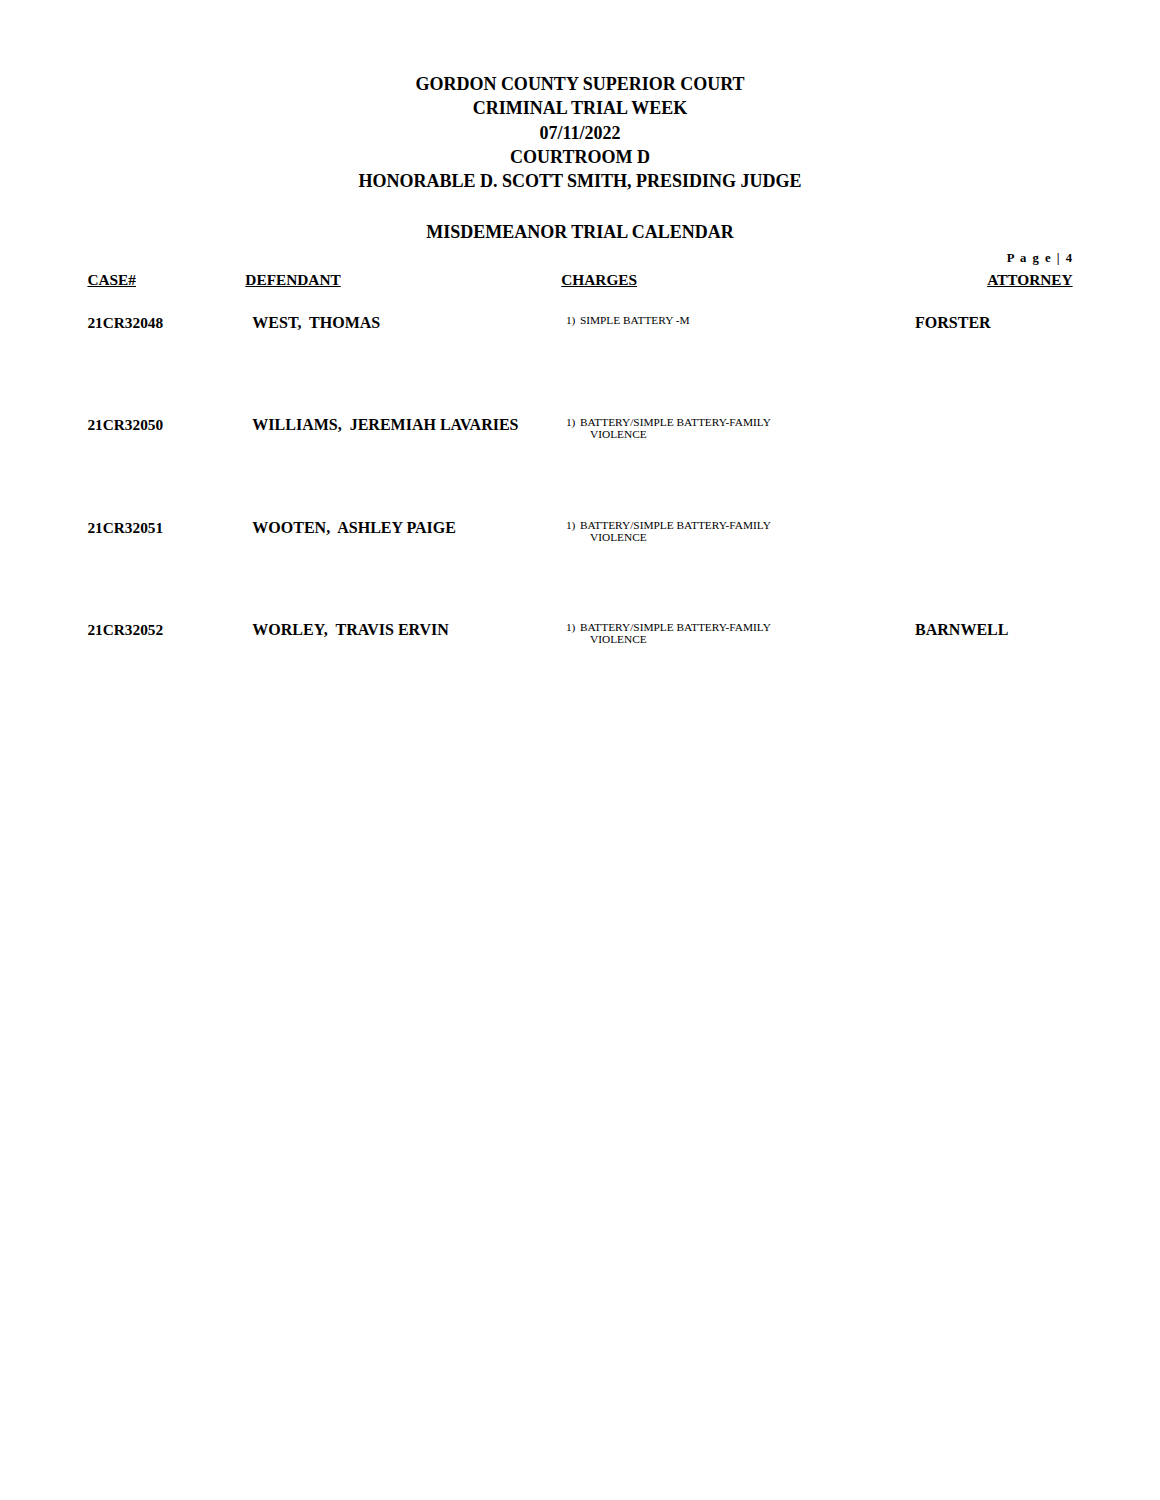GORDON COUNTY SUPERIOR COURT
CRIMINAL TRIAL WEEK
07/11/2022
COURTROOM D
HONORABLE D. SCOTT SMITH, PRESIDING JUDGE
MISDEMEANOR TRIAL CALENDAR
P a g e | 4
| CASE# | DEFENDANT | CHARGES | ATTORNEY |
| --- | --- | --- | --- |
| 21CR32048 | WEST, THOMAS | 1) SIMPLE BATTERY -M | FORSTER |
| 21CR32050 | WILLIAMS, JEREMIAH LAVARIES | 1) BATTERY/SIMPLE BATTERY-FAMILY VIOLENCE | |
| 21CR32051 | WOOTEN, ASHLEY PAIGE | 1) BATTERY/SIMPLE BATTERY-FAMILY VIOLENCE | |
| 21CR32052 | WORLEY, TRAVIS ERVIN | 1) BATTERY/SIMPLE BATTERY-FAMILY VIOLENCE | BARNWELL |